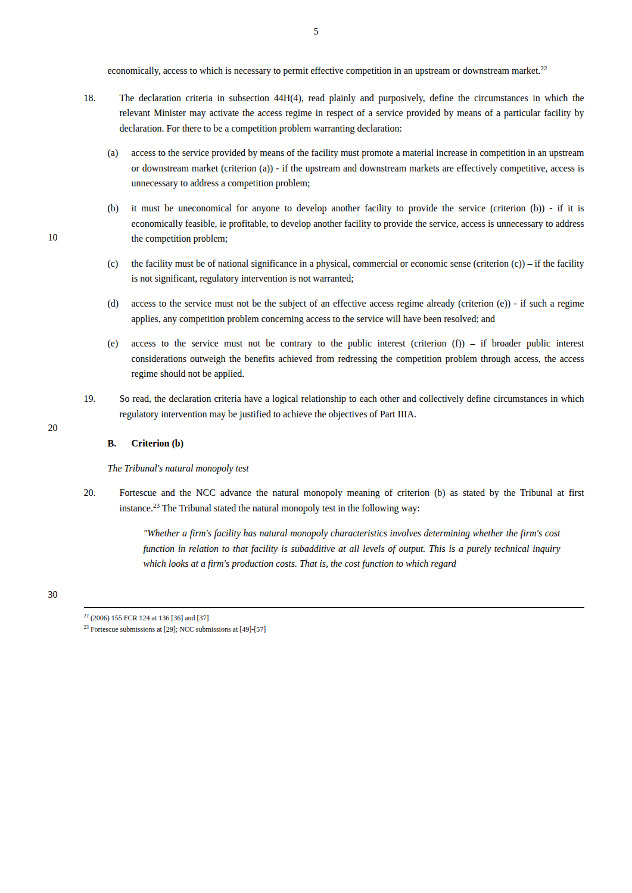5
economically, access to which is necessary to permit effective competition in an upstream or downstream market.22
18.
The declaration criteria in subsection 44H(4), read plainly and purposively, define the circumstances in which the relevant Minister may activate the access regime in respect of a service provided by means of a particular facility by declaration. For there to be a competition problem warranting declaration:
(a)
access to the service provided by means of the facility must promote a material increase in competition in an upstream or downstream market (criterion (a)) - if the upstream and downstream markets are effectively competitive, access is unnecessary to address a competition problem;
(b)
it must be uneconomical for anyone to develop another facility to provide the service (criterion (b)) - if it is economically feasible, ie profitable, to develop another facility to provide the service, access is unnecessary to address the competition problem;
(c)
the facility must be of national significance in a physical, commercial or economic sense (criterion (c)) – if the facility is not significant, regulatory intervention is not warranted;
(d)
access to the service must not be the subject of an effective access regime already (criterion (e)) - if such a regime applies, any competition problem concerning access to the service will have been resolved; and
(e)
access to the service must not be contrary to the public interest (criterion (f)) – if broader public interest considerations outweigh the benefits achieved from redressing the competition problem through access, the access regime should not be applied.
19.
So read, the declaration criteria have a logical relationship to each other and collectively define circumstances in which regulatory intervention may be justified to achieve the objectives of Part IIIA.
B. Criterion (b)
The Tribunal's natural monopoly test
20.
Fortescue and the NCC advance the natural monopoly meaning of criterion (b) as stated by the Tribunal at first instance.23 The Tribunal stated the natural monopoly test in the following way:
"Whether a firm's facility has natural monopoly characteristics involves determining whether the firm's cost function in relation to that facility is subadditive at all levels of output. This is a purely technical inquiry which looks at a firm's production costs. That is, the cost function to which regard
10
20
30
22 (2006) 155 FCR 124 at 136 [36] and [37]
23 Fortescue submissions at [29]; NCC submissions at [49]-[57]